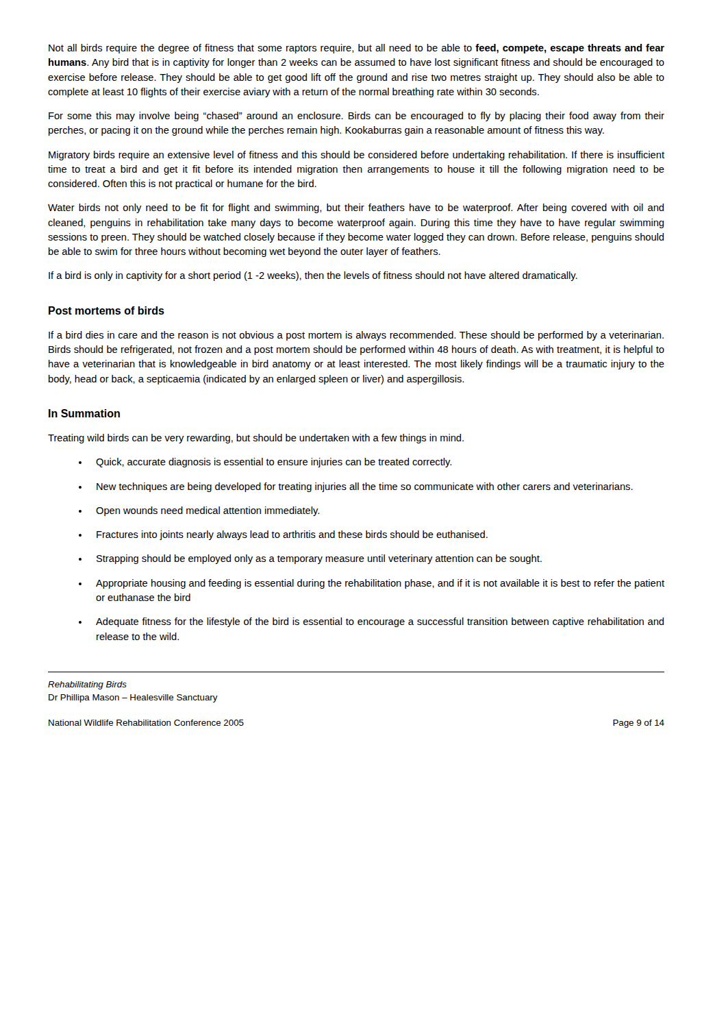Not all birds require the degree of fitness that some raptors require, but all need to be able to feed, compete, escape threats and fear humans. Any bird that is in captivity for longer than 2 weeks can be assumed to have lost significant fitness and should be encouraged to exercise before release. They should be able to get good lift off the ground and rise two metres straight up. They should also be able to complete at least 10 flights of their exercise aviary with a return of the normal breathing rate within 30 seconds.
For some this may involve being “chased” around an enclosure. Birds can be encouraged to fly by placing their food away from their perches, or pacing it on the ground while the perches remain high. Kookaburras gain a reasonable amount of fitness this way.
Migratory birds require an extensive level of fitness and this should be considered before undertaking rehabilitation. If there is insufficient time to treat a bird and get it fit before its intended migration then arrangements to house it till the following migration need to be considered. Often this is not practical or humane for the bird.
Water birds not only need to be fit for flight and swimming, but their feathers have to be waterproof. After being covered with oil and cleaned, penguins in rehabilitation take many days to become waterproof again. During this time they have to have regular swimming sessions to preen. They should be watched closely because if they become water logged they can drown. Before release, penguins should be able to swim for three hours without becoming wet beyond the outer layer of feathers.
If a bird is only in captivity for a short period (1 -2 weeks), then the levels of fitness should not have altered dramatically.
Post mortems of birds
If a bird dies in care and the reason is not obvious a post mortem is always recommended. These should be performed by a veterinarian. Birds should be refrigerated, not frozen and a post mortem should be performed within 48 hours of death. As with treatment, it is helpful to have a veterinarian that is knowledgeable in bird anatomy or at least interested. The most likely findings will be a traumatic injury to the body, head or back, a septicaemia (indicated by an enlarged spleen or liver) and aspergillosis.
In Summation
Treating wild birds can be very rewarding, but should be undertaken with a few things in mind.
Quick, accurate diagnosis is essential to ensure injuries can be treated correctly.
New techniques are being developed for treating injuries all the time so communicate with other carers and veterinarians.
Open wounds need medical attention immediately.
Fractures into joints nearly always lead to arthritis and these birds should be euthanised.
Strapping should be employed only as a temporary measure until veterinary attention can be sought.
Appropriate housing and feeding is essential during the rehabilitation phase, and if it is not available it is best to refer the patient or euthanase the bird
Adequate fitness for the lifestyle of the bird is essential to encourage a successful transition between captive rehabilitation and release to the wild.
Rehabilitating Birds
Dr Phillipa Mason – Healesville Sanctuary
National Wildlife Rehabilitation Conference 2005 Page 9 of 14